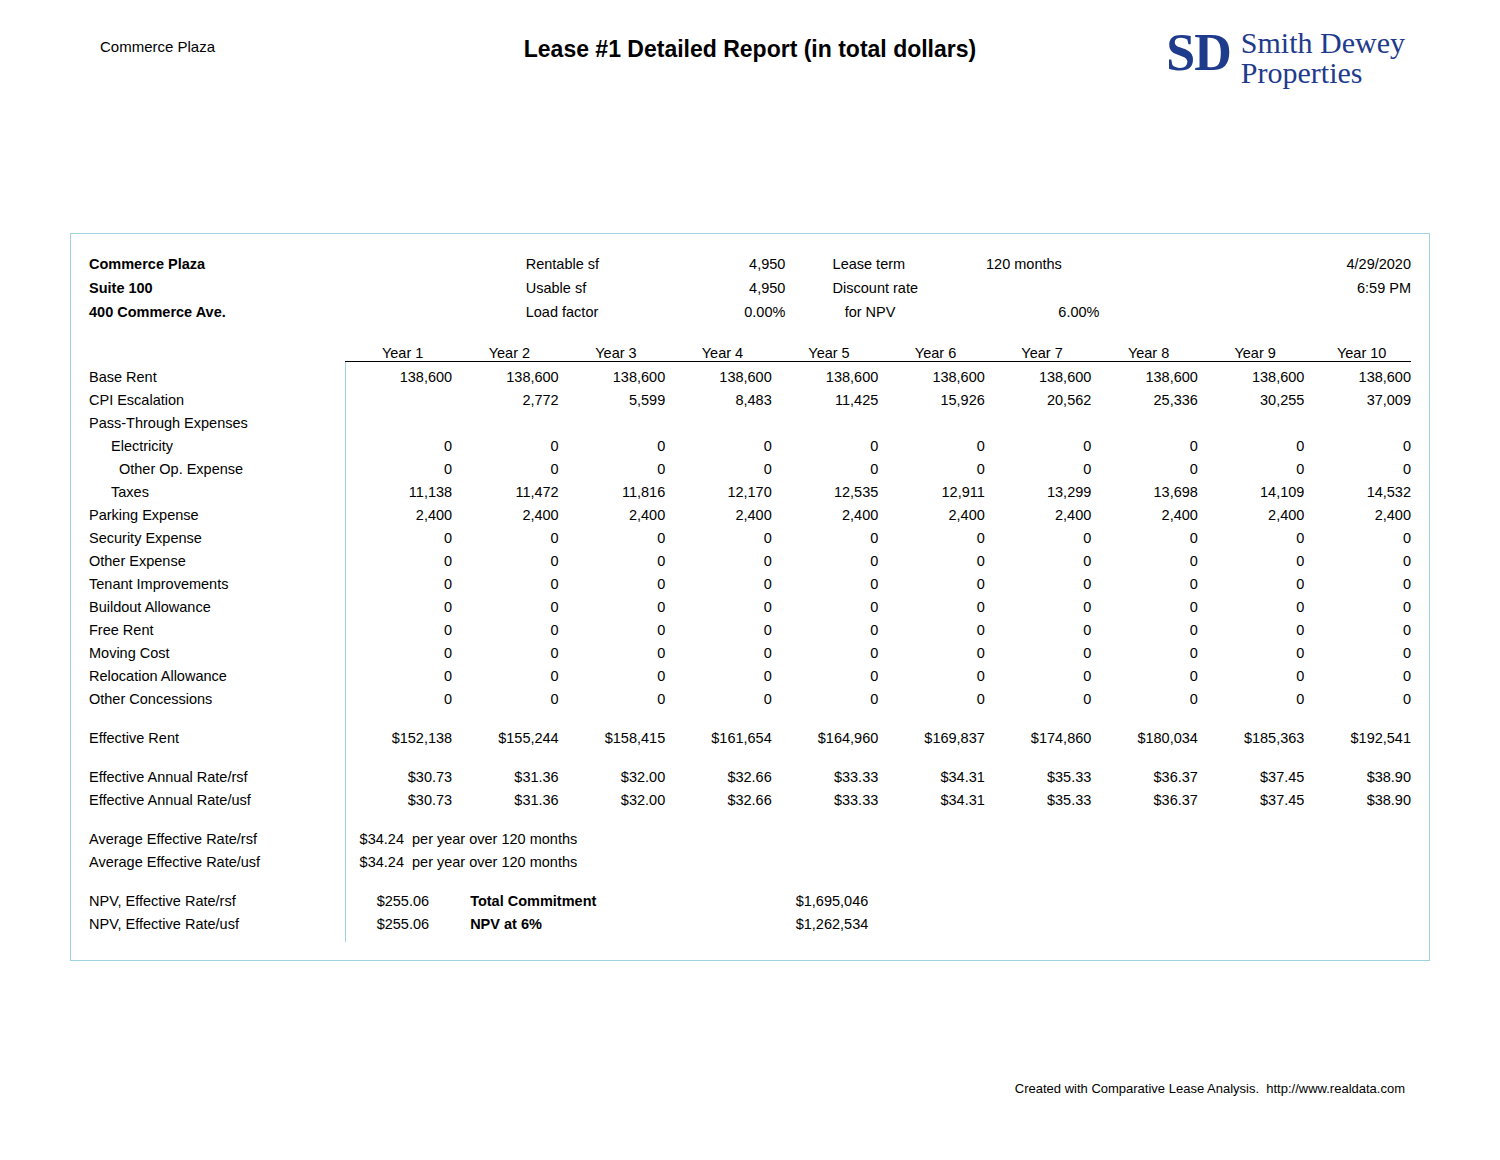Commerce Plaza
Lease #1 Detailed Report (in total dollars)
SD
Smith Dewey
Properties
| Commerce Plaza | | Rentable sf | 4,950 | | Lease term | 120 months | | 4/29/2020 |
| Suite 100 | | Usable sf | 4,950 | | Discount rate | | | 6:59 PM |
| 400 Commerce Ave. | | Load factor | 0.00% | | for NPV | 6.00% | | |
| | Year 1 | Year 2 | Year 3 | Year 4 | Year 5 | Year 6 | Year 7 | Year 8 | Year 9 | Year 10 |
| Base Rent | 138,600 | 138,600 | 138,600 | 138,600 | 138,600 | 138,600 | 138,600 | 138,600 | 138,600 | 138,600 |
| CPI Escalation | | 2,772 | 5,599 | 8,483 | 11,425 | 15,926 | 20,562 | 25,336 | 30,255 | 37,009 |
| Pass-Through Expenses | | | | | | | | | | |
| Electricity | 0 | 0 | 0 | 0 | 0 | 0 | 0 | 0 | 0 | 0 |
| Other Op. Expense | 0 | 0 | 0 | 0 | 0 | 0 | 0 | 0 | 0 | 0 |
| Taxes | 11,138 | 11,472 | 11,816 | 12,170 | 12,535 | 12,911 | 13,299 | 13,698 | 14,109 | 14,532 |
| Parking Expense | 2,400 | 2,400 | 2,400 | 2,400 | 2,400 | 2,400 | 2,400 | 2,400 | 2,400 | 2,400 |
| Security Expense | 0 | 0 | 0 | 0 | 0 | 0 | 0 | 0 | 0 | 0 |
| Other Expense | 0 | 0 | 0 | 0 | 0 | 0 | 0 | 0 | 0 | 0 |
| Tenant Improvements | 0 | 0 | 0 | 0 | 0 | 0 | 0 | 0 | 0 | 0 |
| Buildout Allowance | 0 | 0 | 0 | 0 | 0 | 0 | 0 | 0 | 0 | 0 |
| Free Rent | 0 | 0 | 0 | 0 | 0 | 0 | 0 | 0 | 0 | 0 |
| Moving Cost | 0 | 0 | 0 | 0 | 0 | 0 | 0 | 0 | 0 | 0 |
| Relocation Allowance | 0 | 0 | 0 | 0 | 0 | 0 | 0 | 0 | 0 | 0 |
| Other Concessions | 0 | 0 | 0 | 0 | 0 | 0 | 0 | 0 | 0 | 0 |
| Effective Rent | $152,138 | $155,244 | $158,415 | $161,654 | $164,960 | $169,837 | $174,860 | $180,034 | $185,363 | $192,541 |
| Effective Annual Rate/rsf | $30.73 | $31.36 | $32.00 | $32.66 | $33.33 | $34.31 | $35.33 | $36.37 | $37.45 | $38.90 |
| Effective Annual Rate/usf | $30.73 | $31.36 | $32.00 | $32.66 | $33.33 | $34.31 | $35.33 | $36.37 | $37.45 | $38.90 |
| Average Effective Rate/rsf | $34.24 per year over 120 months |
| Average Effective Rate/usf | $34.24 per year over 120 months |
| NPV, Effective Rate/rsf | $255.06 | Total Commitment | $1,695,046 | |
| NPV, Effective Rate/usf | $255.06 | NPV at 6% | $1,262,534 | |
Created with Comparative Lease Analysis. http://www.realdata.com